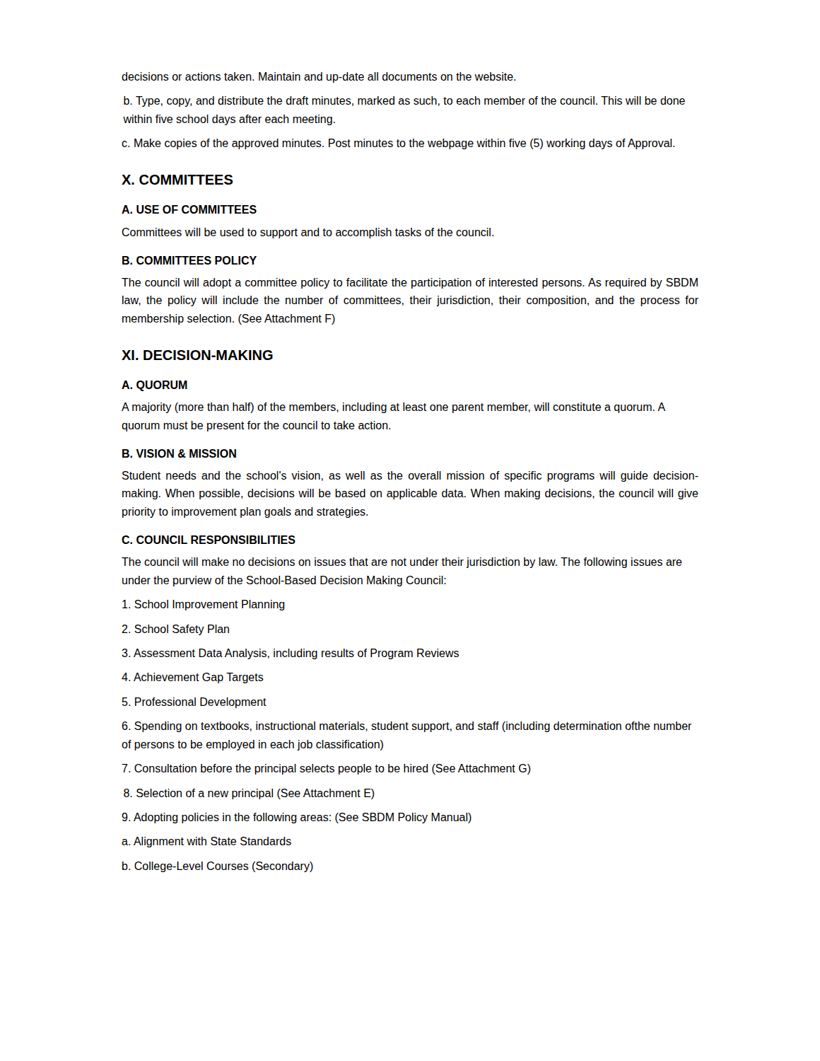decisions or actions taken. Maintain and up-date all documents on the website.
b. Type, copy, and distribute the draft minutes, marked as such, to each member of the council. This will be done within five school days after each meeting.
c. Make copies of the approved minutes. Post minutes to the webpage within five (5) working days of Approval.
X. COMMITTEES
A. USE OF COMMITTEES
Committees will be used to support and to accomplish tasks of the council.
B. COMMITTEES POLICY
The council will adopt a committee policy to facilitate the participation of interested persons. As required by SBDM law, the policy will include the number of committees, their jurisdiction, their composition, and the process for membership selection. (See Attachment F)
XI. DECISION-MAKING
A. QUORUM
A majority (more than half) of the members, including at least one parent member, will constitute a quorum. A quorum must be present for the council to take action.
B. VISION & MISSION
Student needs and the school's vision, as well as the overall mission of specific programs will guide decision-making. When possible, decisions will be based on applicable data. When making decisions, the council will give priority to improvement plan goals and strategies.
C. COUNCIL RESPONSIBILITIES
The council will make no decisions on issues that are not under their jurisdiction by law. The following issues are under the purview of the School-Based Decision Making Council:
1. School Improvement Planning
2. School Safety Plan
3. Assessment Data Analysis, including results of Program Reviews
4. Achievement Gap Targets
5. Professional Development
6. Spending on textbooks, instructional materials, student support, and staff (including determination ofthe number of persons to be employed in each job classification)
7. Consultation before the principal selects people to be hired (See Attachment G)
8. Selection of a new principal (See Attachment E)
9. Adopting policies in the following areas: (See SBDM Policy Manual)
a. Alignment with State Standards
b. College-Level Courses (Secondary)